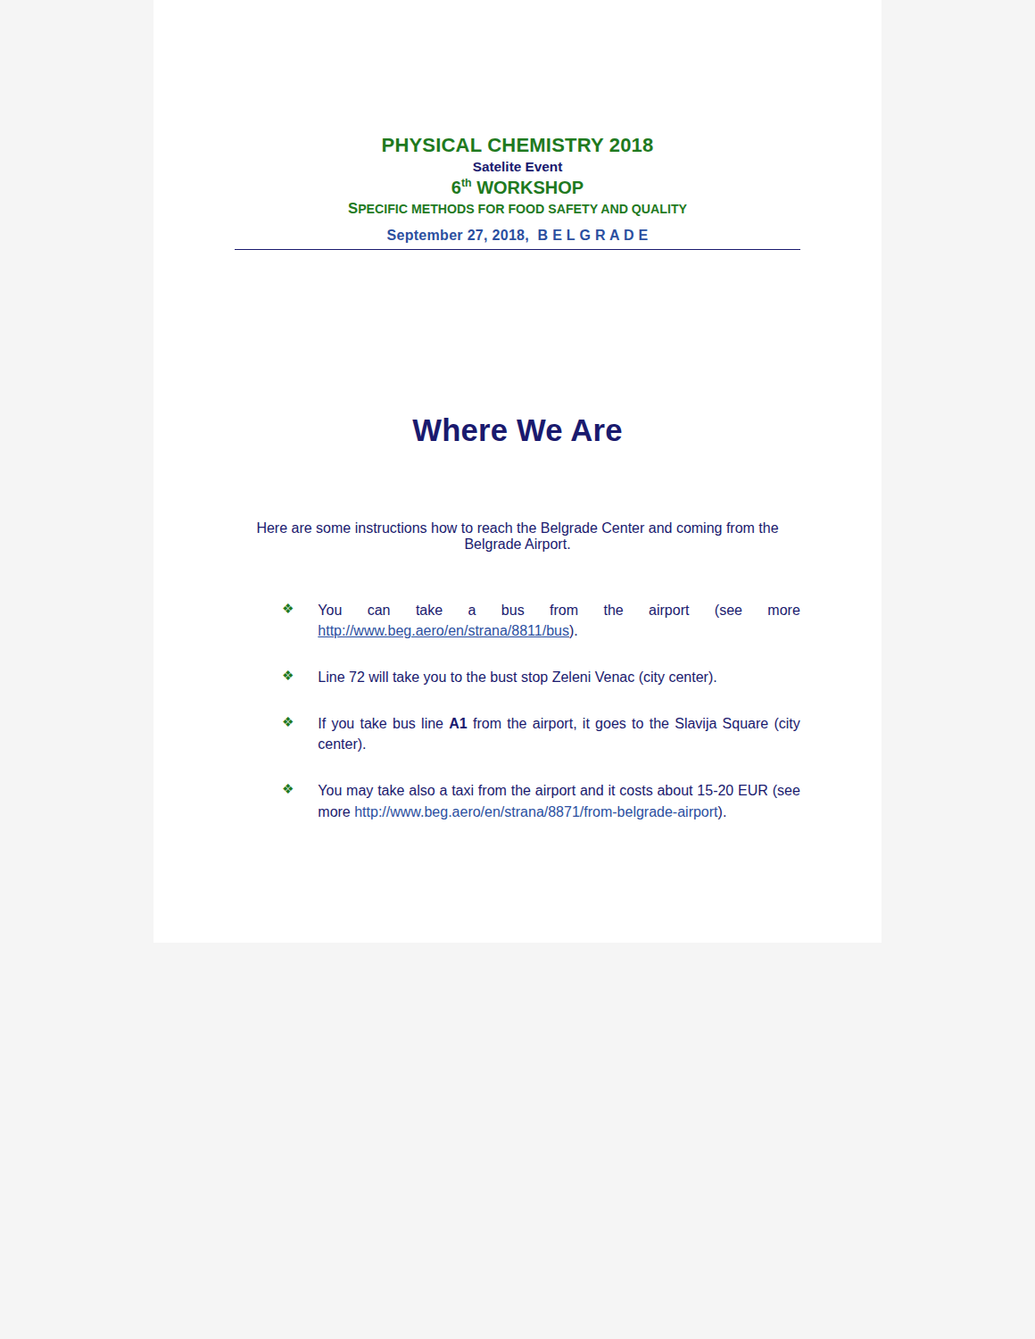PHYSICAL CHEMISTRY 2018
Satelite Event
6th WORKSHOP
SPECIFIC METHODS FOR FOOD SAFETY AND QUALITY
September 27, 2018, B E L G R A D E
Where We Are
Here are some instructions how to reach the Belgrade Center and coming from the Belgrade Airport.
You can take a bus from the airport (see more http://www.beg.aero/en/strana/8811/bus).
Line 72 will take you to the bust stop Zeleni Venac (city center).
If you take bus line A1 from the airport, it goes to the Slavija Square (city center).
You may take also a taxi from the airport and it costs about 15-20 EUR (see more http://www.beg.aero/en/strana/8871/from-belgrade-airport).